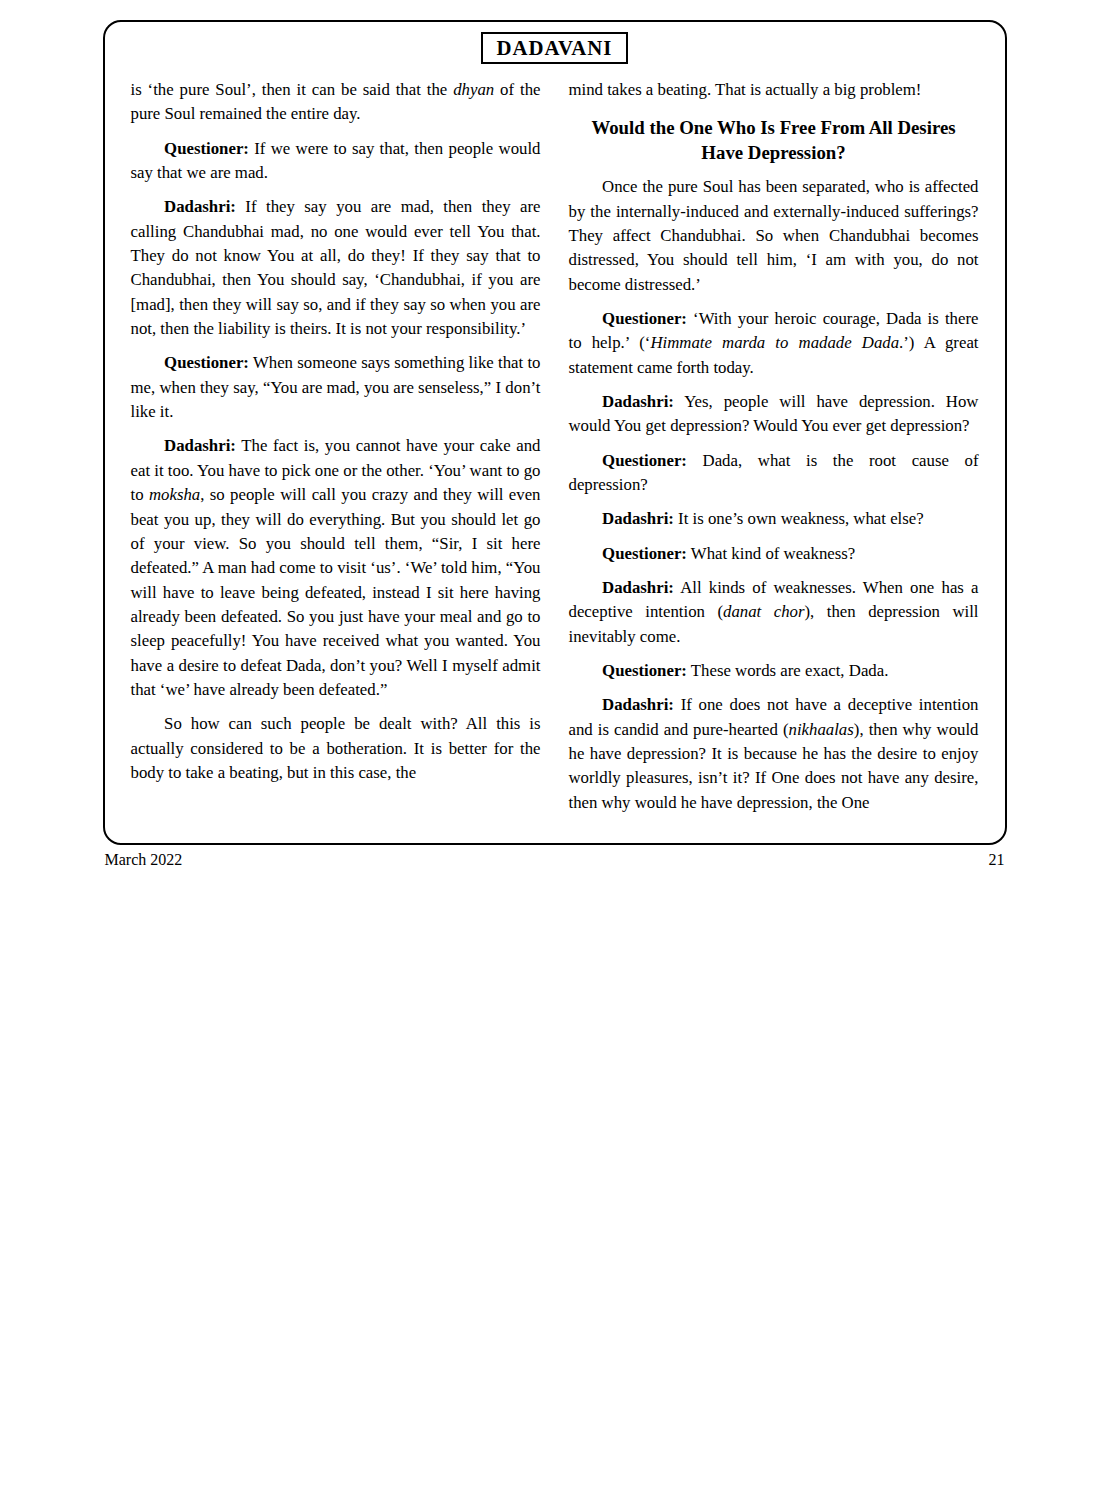DADAVANI
is ‘the pure Soul’, then it can be said that the dhyan of the pure Soul remained the entire day.
Questioner: If we were to say that, then people would say that we are mad.
Dadashri: If they say you are mad, then they are calling Chandubhai mad, no one would ever tell You that. They do not know You at all, do they! If they say that to Chandubhai, then You should say, ‘Chandubhai, if you are [mad], then they will say so, and if they say so when you are not, then the liability is theirs. It is not your responsibility.’
Questioner: When someone says something like that to me, when they say, “You are mad, you are senseless,” I don’t like it.
Dadashri: The fact is, you cannot have your cake and eat it too. You have to pick one or the other. ‘You’ want to go to moksha, so people will call you crazy and they will even beat you up, they will do everything. But you should let go of your view. So you should tell them, “Sir, I sit here defeated.” A man had come to visit ‘us’. ‘We’ told him, “You will have to leave being defeated, instead I sit here having already been defeated. So you just have your meal and go to sleep peacefully! You have received what you wanted. You have a desire to defeat Dada, don’t you? Well I myself admit that ‘we’ have already been defeated.”
So how can such people be dealt with? All this is actually considered to be a botheration. It is better for the body to take a beating, but in this case, the
mind takes a beating. That is actually a big problem!
Would the One Who Is Free From All Desires Have Depression?
Once the pure Soul has been separated, who is affected by the internally-induced and externally-induced sufferings? They affect Chandubhai. So when Chandubhai becomes distressed, You should tell him, ‘I am with you, do not become distressed.’
Questioner: ‘With your heroic courage, Dada is there to help.’ (‘Himmate marda to madade Dada.’) A great statement came forth today.
Dadashri: Yes, people will have depression. How would You get depression? Would You ever get depression?
Questioner: Dada, what is the root cause of depression?
Dadashri: It is one’s own weakness, what else?
Questioner: What kind of weakness?
Dadashri: All kinds of weaknesses. When one has a deceptive intention (danat chor), then depression will inevitably come.
Questioner: These words are exact, Dada.
Dadashri: If one does not have a deceptive intention and is candid and pure-hearted (nikhaalas), then why would he have depression? It is because he has the desire to enjoy worldly pleasures, isn’t it? If One does not have any desire, then why would he have depression, the One
March 2022 21